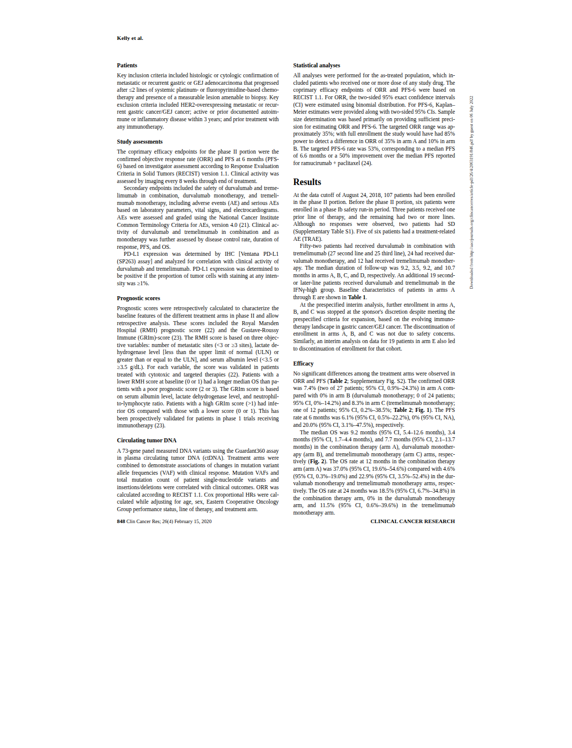Kelly et al.
Downloaded from http://aacrjournals.org/clincancerres/article-pdf/26/4/2063191/846.pdf by guest on 06 July 2022
Patients
Key inclusion criteria included histologic or cytologic confirmation of metastatic or recurrent gastric or GEJ adenocarcinoma that progressed after ≤2 lines of systemic platinum- or fluoropyrimidine-based chemotherapy and presence of a measurable lesion amenable to biopsy. Key exclusion criteria included HER2-overexpressing metastatic or recurrent gastric cancer/GEJ cancer; active or prior documented autoimmune or inflammatory disease within 3 years; and prior treatment with any immunotherapy.
Study assessments
The coprimary efficacy endpoints for the phase II portion were the confirmed objective response rate (ORR) and PFS at 6 months (PFS-6) based on investigator assessment according to Response Evaluation Criteria in Solid Tumors (RECIST) version 1.1. Clinical activity was assessed by imaging every 8 weeks through end of treatment.
Secondary endpoints included the safety of durvalumab and tremelimumab in combination, durvalumab monotherapy, and tremelimumab monotherapy, including adverse events (AE) and serious AEs based on laboratory parameters, vital signs, and electrocardiograms. AEs were assessed and graded using the National Cancer Institute Common Terminology Criteria for AEs, version 4.0 (21). Clinical activity of durvalumab and tremelimumab in combination and as monotherapy was further assessed by disease control rate, duration of response, PFS, and OS.
PD-L1 expression was determined by IHC [Ventana PD-L1 (SP263) assay] and analyzed for correlation with clinical activity of durvalumab and tremelimumab. PD-L1 expression was determined to be positive if the proportion of tumor cells with staining at any intensity was ≥1%.
Prognostic scores
Prognostic scores were retrospectively calculated to characterize the baseline features of the different treatment arms in phase II and allow retrospective analysis. These scores included the Royal Marsden Hospital (RMH) prognostic score (22) and the Gustave-Roussy Immune (GRIm)-score (23). The RMH score is based on three objective variables: number of metastatic sites (<3 or ≥3 sites), lactate dehydrogenase level [less than the upper limit of normal (ULN) or greater than or equal to the ULN], and serum albumin level (<3.5 or ≥3.5 g/dL). For each variable, the score was validated in patients treated with cytotoxic and targeted therapies (22). Patients with a lower RMH score at baseline (0 or 1) had a longer median OS than patients with a poor prognostic score (2 or 3). The GRIm score is based on serum albumin level, lactate dehydrogenase level, and neutrophil-to-lymphocyte ratio. Patients with a high GRIm score (>1) had inferior OS compared with those with a lower score (0 or 1). This has been prospectively validated for patients in phase 1 trials receiving immunotherapy (23).
Circulating tumor DNA
A 73-gene panel measured DNA variants using the Guardant360 assay in plasma circulating tumor DNA (ctDNA). Treatment arms were combined to demonstrate associations of changes in mutation variant allele frequencies (VAF) with clinical response. Mutation VAFs and total mutation count of patient single-nucleotide variants and insertions/deletions were correlated with clinical outcomes. ORR was calculated according to RECIST 1.1. Cox proportional HRs were calculated while adjusting for age, sex, Eastern Cooperative Oncology Group performance status, line of therapy, and treatment arm.
Statistical analyses
All analyses were performed for the as-treated population, which included patients who received one or more dose of any study drug. The coprimary efficacy endpoints of ORR and PFS-6 were based on RECIST 1.1. For ORR, the two-sided 95% exact confidence intervals (CI) were estimated using binomial distribution. For PFS-6, Kaplan–Meier estimates were provided along with two-sided 95% CIs. Sample size determination was based primarily on providing sufficient precision for estimating ORR and PFS-6. The targeted ORR range was approximately 35%; with full enrollment the study would have had 85% power to detect a difference in ORR of 35% in arm A and 10% in arm B. The targeted PFS-6 rate was 53%, corresponding to a median PFS of 6.6 months or a 50% improvement over the median PFS reported for ramucirumab + paclitaxel (24).
Results
At the data cutoff of August 24, 2018, 107 patients had been enrolled in the phase II portion. Before the phase II portion, six patients were enrolled in a phase Ib safety run-in period. Three patients received one prior line of therapy, and the remaining had two or more lines. Although no responses were observed, two patients had SD (Supplementary Table S1). Five of six patients had a treatment-related AE (TRAE).
Fifty-two patients had received durvalumab in combination with tremelimumab (27 second line and 25 third line), 24 had received durvalumab monotherapy, and 12 had received tremelimumab monotherapy. The median duration of follow-up was 9.2, 3.5, 9.2, and 10.7 months in arms A, B, C, and D, respectively. An additional 19 second- or later-line patients received durvalumab and tremelimumab in the IFNγ-high group. Baseline characteristics of patients in arms A through E are shown in Table 1.
At the prespecified interim analysis, further enrollment in arms A, B, and C was stopped at the sponsor's discretion despite meeting the prespecified criteria for expansion, based on the evolving immuno-therapy landscape in gastric cancer/GEJ cancer. The discontinuation of enrollment in arms A, B, and C was not due to safety concerns. Similarly, an interim analysis on data for 19 patients in arm E also led to discontinuation of enrollment for that cohort.
Efficacy
No significant differences among the treatment arms were observed in ORR and PFS (Table 2; Supplementary Fig. S2). The confirmed ORR was 7.4% (two of 27 patients; 95% CI, 0.9%–24.3%) in arm A compared with 0% in arm B (durvalumab monotherapy; 0 of 24 patients; 95% CI, 0%–14.2%) and 8.3% in arm C (tremelimumab monotherapy; one of 12 patients; 95% CI, 0.2%–38.5%; Table 2; Fig. 1). The PFS rate at 6 months was 6.1% (95% CI, 0.5%–22.2%), 0% (95% CI, NA), and 20.0% (95% CI, 3.1%–47.5%), respectively.
The median OS was 9.2 months (95% CI, 5.4–12.6 months), 3.4 months (95% CI, 1.7–4.4 months), and 7.7 months (95% CI, 2.1–13.7 months) in the combination therapy (arm A), durvalumab monotherapy (arm B), and tremelimumab monotherapy (arm C) arms, respectively (Fig. 2). The OS rate at 12 months in the combination therapy arm (arm A) was 37.0% (95% CI, 19.6%–54.6%) compared with 4.6% (95% CI, 0.3%–19.0%) and 22.9% (95% CI, 3.5%–52.4%) in the durvalumab monotherapy and tremelimumab monotherapy arms, respectively. The OS rate at 24 months was 18.5% (95% CI, 6.7%–34.8%) in the combination therapy arm, 0% in the durvalumab monotherapy arm, and 11.5% (95% CI, 0.6%–39.6%) in the tremelimumab monotherapy arm.
848 Clin Cancer Res; 26(4) February 15, 2020
CLINICAL CANCER RESEARCH